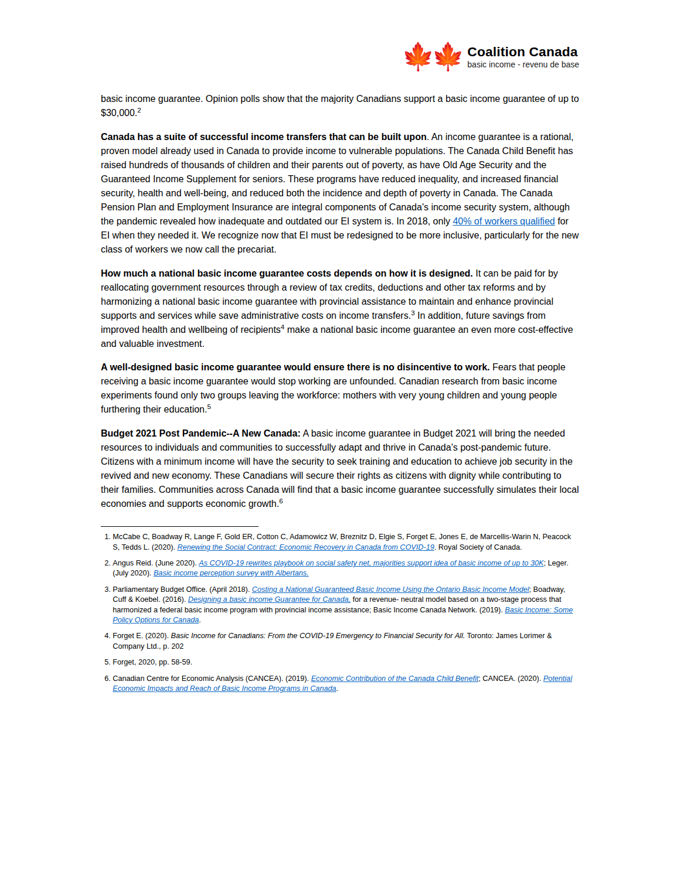🍁🍁 Coalition Canada
basic income - revenu de base
basic income guarantee. Opinion polls show that the majority Canadians support a basic income guarantee of up to $30,000.2
Canada has a suite of successful income transfers that can be built upon. An income guarantee is a rational, proven model already used in Canada to provide income to vulnerable populations. The Canada Child Benefit has raised hundreds of thousands of children and their parents out of poverty, as have Old Age Security and the Guaranteed Income Supplement for seniors. These programs have reduced inequality, and increased financial security, health and well-being, and reduced both the incidence and depth of poverty in Canada. The Canada Pension Plan and Employment Insurance are integral components of Canada's income security system, although the pandemic revealed how inadequate and outdated our EI system is. In 2018, only 40% of workers qualified for EI when they needed it. We recognize now that EI must be redesigned to be more inclusive, particularly for the new class of workers we now call the precariat.
How much a national basic income guarantee costs depends on how it is designed. It can be paid for by reallocating government resources through a review of tax credits, deductions and other tax reforms and by harmonizing a national basic income guarantee with provincial assistance to maintain and enhance provincial supports and services while save administrative costs on income transfers.3 In addition, future savings from improved health and wellbeing of recipients4 make a national basic income guarantee an even more cost-effective and valuable investment.
A well-designed basic income guarantee would ensure there is no disincentive to work. Fears that people receiving a basic income guarantee would stop working are unfounded. Canadian research from basic income experiments found only two groups leaving the workforce: mothers with very young children and young people furthering their education.5
Budget 2021 Post Pandemic--A New Canada: A basic income guarantee in Budget 2021 will bring the needed resources to individuals and communities to successfully adapt and thrive in Canada's post-pandemic future. Citizens with a minimum income will have the security to seek training and education to achieve job security in the revived and new economy. These Canadians will secure their rights as citizens with dignity while contributing to their families. Communities across Canada will find that a basic income guarantee successfully simulates their local economies and supports economic growth.6
McCabe C, Boadway R, Lange F, Gold ER, Cotton C, Adamowicz W, Breznitz D, Elgie S, Forget E, Jones E, de Marcellis-Warin N, Peacock S, Tedds L. (2020). Renewing the Social Contract: Economic Recovery in Canada from COVID-19. Royal Society of Canada.
Angus Reid. (June 2020). As COVID-19 rewrites playbook on social safety net, majorities support idea of basic income of up to 30K; Leger. (July 2020). Basic income perception survey with Albertans.
Parliamentary Budget Office. (April 2018). Costing a National Guaranteed Basic Income Using the Ontario Basic Income Model; Boadway, Cuff & Koebel. (2016). Designing a basic income Guarantee for Canada, for a revenue- neutral model based on a two-stage process that harmonized a federal basic income program with provincial income assistance; Basic Income Canada Network. (2019). Basic Income: Some Policy Options for Canada.
Forget E. (2020). Basic Income for Canadians: From the COVID-19 Emergency to Financial Security for All. Toronto: James Lorimer & Company Ltd., p. 202
Forget, 2020, pp. 58-59.
Canadian Centre for Economic Analysis (CANCEA). (2019). Economic Contribution of the Canada Child Benefit; CANCEA. (2020). Potential Economic Impacts and Reach of Basic Income Programs in Canada.